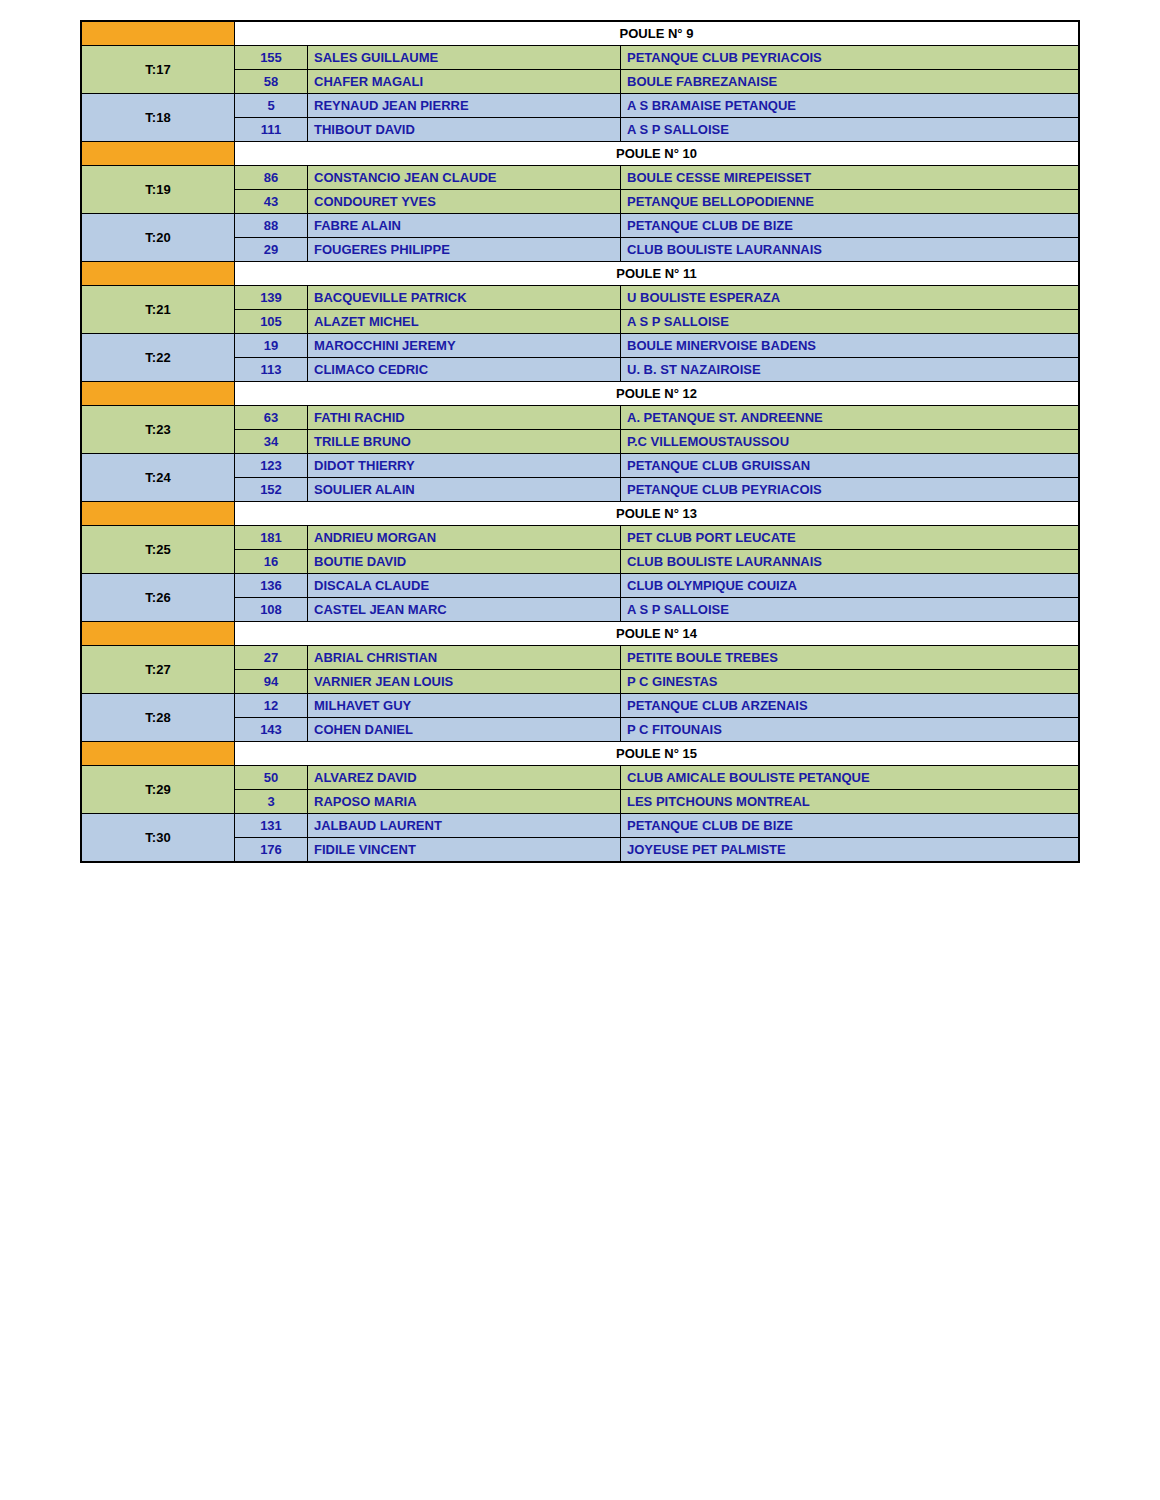| | POULE N° 9 |
| T:17 | 155 | SALES GUILLAUME | PETANQUE CLUB PEYRIACOIS |
| 58 | CHAFER MAGALI | BOULE FABREZANAISE |
| T:18 | 5 | REYNAUD JEAN PIERRE | A S BRAMAISE PETANQUE |
| 111 | THIBOUT DAVID | A S P SALLOISE |
| | POULE N° 10 |
| T:19 | 86 | CONSTANCIO JEAN CLAUDE | BOULE CESSE MIREPEISSET |
| 43 | CONDOURET YVES | PETANQUE BELLOPODIENNE |
| T:20 | 88 | FABRE ALAIN | PETANQUE CLUB DE BIZE |
| 29 | FOUGERES PHILIPPE | CLUB BOULISTE LAURANNAIS |
| | POULE N° 11 |
| T:21 | 139 | BACQUEVILLE PATRICK | U BOULISTE ESPERAZA |
| 105 | ALAZET MICHEL | A S P SALLOISE |
| T:22 | 19 | MAROCCHINI JEREMY | BOULE MINERVOISE BADENS |
| 113 | CLIMACO CEDRIC | U. B. ST NAZAIROISE |
| | POULE N° 12 |
| T:23 | 63 | FATHI RACHID | A. PETANQUE ST. ANDREENNE |
| 34 | TRILLE BRUNO | P.C VILLEMOUSTAUSSOU |
| T:24 | 123 | DIDOT THIERRY | PETANQUE CLUB GRUISSAN |
| 152 | SOULIER ALAIN | PETANQUE CLUB PEYRIACOIS |
| | POULE N° 13 |
| T:25 | 181 | ANDRIEU MORGAN | PET CLUB PORT LEUCATE |
| 16 | BOUTIE DAVID | CLUB BOULISTE LAURANNAIS |
| T:26 | 136 | DISCALA CLAUDE | CLUB OLYMPIQUE COUIZA |
| 108 | CASTEL JEAN MARC | A S P SALLOISE |
| | POULE N° 14 |
| T:27 | 27 | ABRIAL CHRISTIAN | PETITE BOULE TREBES |
| 94 | VARNIER JEAN LOUIS | P C GINESTAS |
| T:28 | 12 | MILHAVET GUY | PETANQUE CLUB ARZENAIS |
| 143 | COHEN DANIEL | P C FITOUNAIS |
| | POULE N° 15 |
| T:29 | 50 | ALVAREZ DAVID | CLUB AMICALE BOULISTE PETANQUE |
| 3 | RAPOSO MARIA | LES PITCHOUNS MONTREAL |
| T:30 | 131 | JALBAUD LAURENT | PETANQUE CLUB DE BIZE |
| 176 | FIDILE VINCENT | JOYEUSE PET PALMISTE |